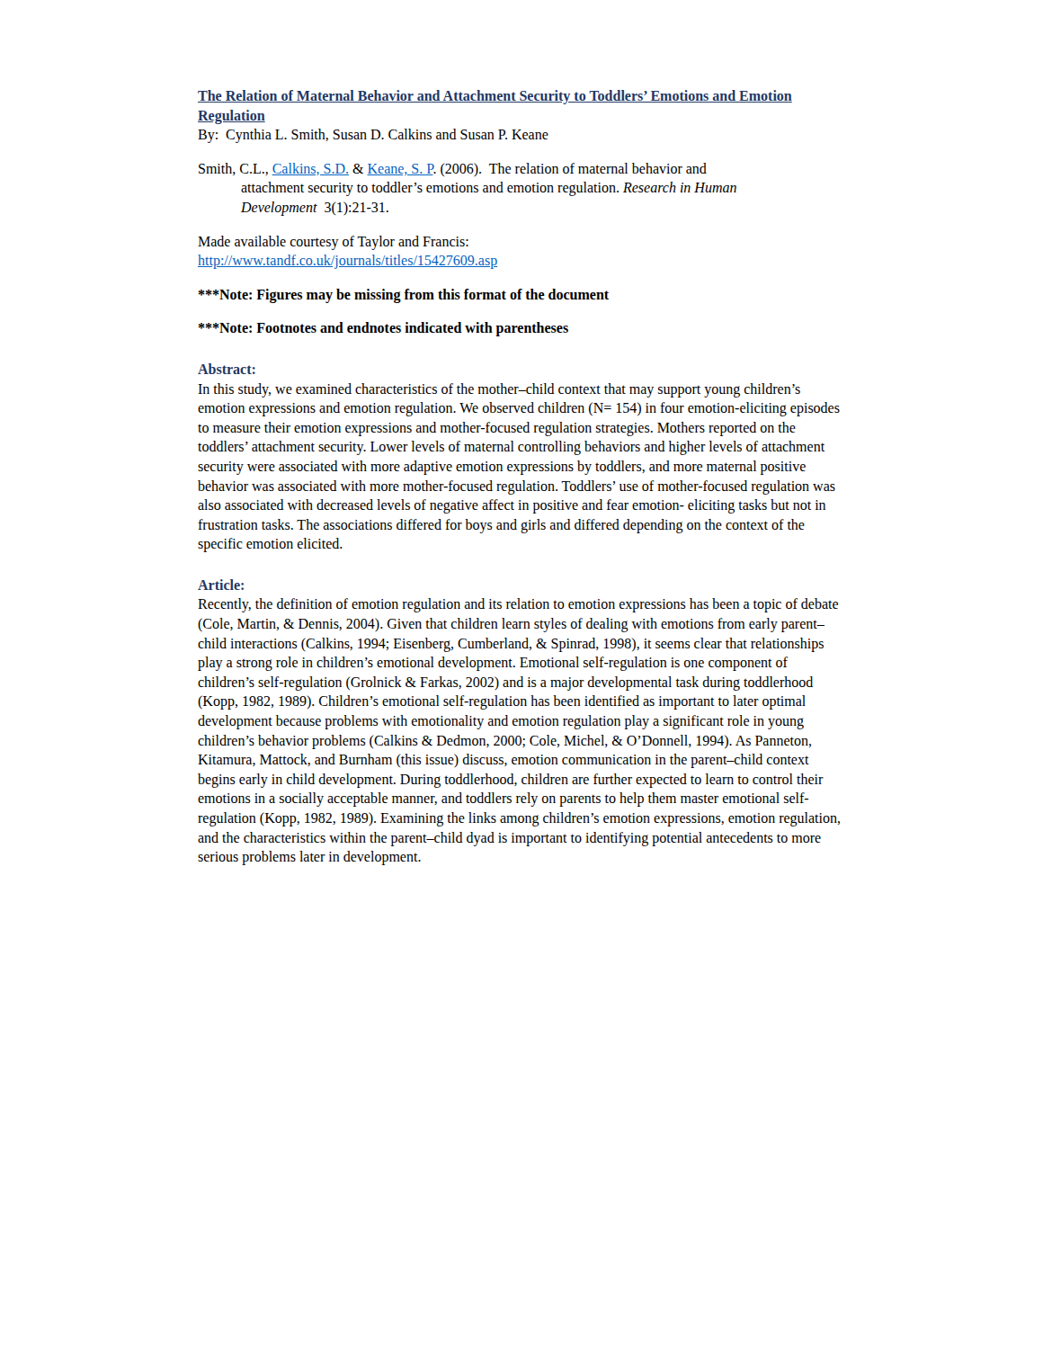The Relation of Maternal Behavior and Attachment Security to Toddlers’ Emotions and Emotion Regulation
By: Cynthia L. Smith, Susan D. Calkins and Susan P. Keane
Smith, C.L., Calkins, S.D. & Keane, S. P. (2006). The relation of maternal behavior and attachment security to toddler’s emotions and emotion regulation. Research in Human Development 3(1):21-31.
Made available courtesy of Taylor and Francis:
http://www.tandf.co.uk/journals/titles/15427609.asp
***Note: Figures may be missing from this format of the document
***Note: Footnotes and endnotes indicated with parentheses
Abstract:
In this study, we examined characteristics of the mother–child context that may support young children’s emotion expressions and emotion regulation. We observed children (N= 154) in four emotion-eliciting episodes to measure their emotion expressions and mother-focused regulation strategies. Mothers reported on the toddlers’ attachment security. Lower levels of maternal controlling behaviors and higher levels of attachment security were associated with more adaptive emotion expressions by toddlers, and more maternal positive behavior was associated with more mother-focused regulation. Toddlers’ use of mother-focused regulation was also associated with decreased levels of negative affect in positive and fear emotion- eliciting tasks but not in frustration tasks. The associations differed for boys and girls and differed depending on the context of the specific emotion elicited.
Article:
Recently, the definition of emotion regulation and its relation to emotion expressions has been a topic of debate (Cole, Martin, & Dennis, 2004). Given that children learn styles of dealing with emotions from early parent–child interactions (Calkins, 1994; Eisenberg, Cumberland, & Spinrad, 1998), it seems clear that relationships play a strong role in children’s emotional development. Emotional self-regulation is one component of children’s self-regulation (Grolnick & Farkas, 2002) and is a major developmental task during toddlerhood (Kopp, 1982, 1989). Children’s emotional self-regulation has been identified as important to later optimal development because problems with emotionality and emotion regulation play a significant role in young children’s behavior problems (Calkins & Dedmon, 2000; Cole, Michel, & O’Donnell, 1994). As Panneton, Kitamura, Mattock, and Burnham (this issue) discuss, emotion communication in the parent–child context begins early in child development. During toddlerhood, children are further expected to learn to control their emotions in a socially acceptable manner, and toddlers rely on parents to help them master emotional self-regulation (Kopp, 1982, 1989). Examining the links among children’s emotion expressions, emotion regulation, and the characteristics within the parent–child dyad is important to identifying potential antecedents to more serious problems later in development.